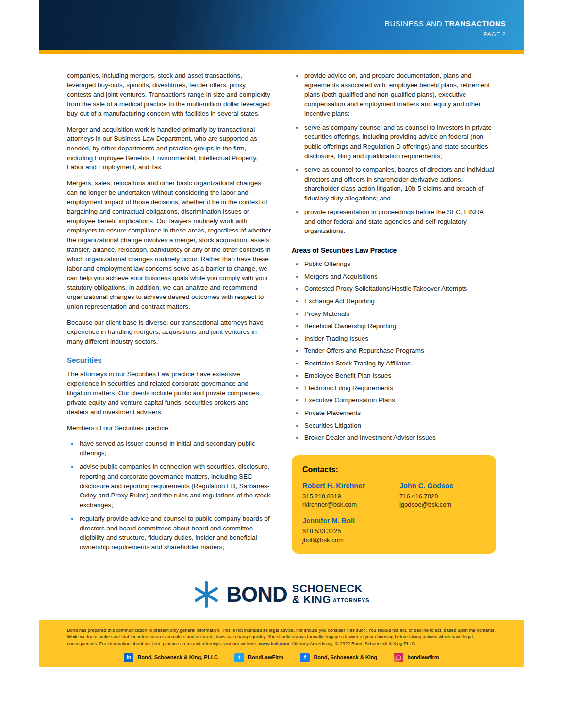BUSINESS AND TRANSACTIONS
PAGE 2
companies, including mergers, stock and asset transactions, leveraged buy-outs, spinoffs, divestitures, tender offers, proxy contests and joint ventures. Transactions range in size and complexity from the sale of a medical practice to the multi-million dollar leveraged buy-out of a manufacturing concern with facilities in several states.
Merger and acquisition work is handled primarily by transactional attorneys in our Business Law Department, who are supported as needed, by other departments and practice groups in the firm, including Employee Benefits, Environmental, Intellectual Property, Labor and Employment, and Tax.
Mergers, sales, relocations and other basic organizational changes can no longer be undertaken without considering the labor and employment impact of those decisions, whether it be in the context of bargaining and contractual obligations, discrimination issues or employee benefit implications. Our lawyers routinely work with employers to ensure compliance in these areas, regardless of whether the organizational change involves a merger, stock acquisition, assets transfer, alliance, relocation, bankruptcy or any of the other contexts in which organizational changes routinely occur. Rather than have these labor and employment law concerns serve as a barrier to change, we can help you achieve your business goals while you comply with your statutory obligations. In addition, we can analyze and recommend organizational changes to achieve desired outcomes with respect to union representation and contract matters.
Because our client base is diverse, our transactional attorneys have experience in handling mergers, acquisitions and joint ventures in many different industry sectors.
Securities
The attorneys in our Securities Law practice have extensive experience in securities and related corporate governance and litigation matters. Our clients include public and private companies, private equity and venture capital funds, securities brokers and dealers and investment advisers.
Members of our Securities practice:
have served as issuer counsel in initial and secondary public offerings;
advise public companies in connection with securities, disclosure, reporting and corporate governance matters, including SEC disclosure and reporting requirements (Regulation FD, Sarbanes-Oxley and Proxy Rules) and the rules and regulations of the stock exchanges;
regularly provide advice and counsel to public company boards of directors and board committees about board and committee eligibility and structure, fiduciary duties, insider and beneficial ownership requirements and shareholder matters;
provide advice on, and prepare documentation, plans and agreements associated with: employee benefit plans, retirement plans (both qualified and non-qualified plans), executive compensation and employment matters and equity and other incentive plans;
serve as company counsel and as counsel to investors in private securities offerings, including providing advice on federal (non-public offerings and Regulation D offerings) and state securities disclosure, filing and qualification requirements;
serve as counsel to companies, boards of directors and individual directors and officers in shareholder derivative actions, shareholder class action litigation, 10b-5 claims and breach of fiduciary duty allegations; and
provide representation in proceedings before the SEC, FINRA and other federal and state agencies and self-regulatory organizations.
Areas of Securities Law Practice
Public Offerings
Mergers and Acquisitions
Contested Proxy Solicitations/Hostile Takeover Attempts
Exchange Act Reporting
Proxy Materials
Beneficial Ownership Reporting
Insider Trading Issues
Tender Offers and Repurchase Programs
Restricted Stock Trading by Affiliates
Employee Benefit Plan Issues
Electronic Filing Requirements
Executive Compensation Plans
Private Placements
Securities Litigation
Broker-Dealer and Investment Adviser Issues
Contacts:
Robert H. Kirchner
315.218.8319
rkirchner@bsk.com
John C. Godsoe
716.416.7020
jgodsoe@bsk.com
Jennifer M. Boll
518.533.3225
jboll@bsk.com
BOND
SCHOENECK
& KINGATTORNEYS
Bond has prepared this communication to present only general information. This is not intended as legal advice, nor should you consider it as such. You should not act, or decline to act, based upon the contents. While we try to make sure that the information is complete and accurate, laws can change quickly. You should always formally engage a lawyer of your choosing before taking actions which have legal consequences. For information about our firm, practice areas and attorneys, visit our website, www.bsk.com. Attorney Advertising. © 2022 Bond, Schoeneck & King PLLC.
in Bond, Schoeneck & King, PLLC
tBondLawFirm
fBond, Schoeneck & King
▢bondlawfirm